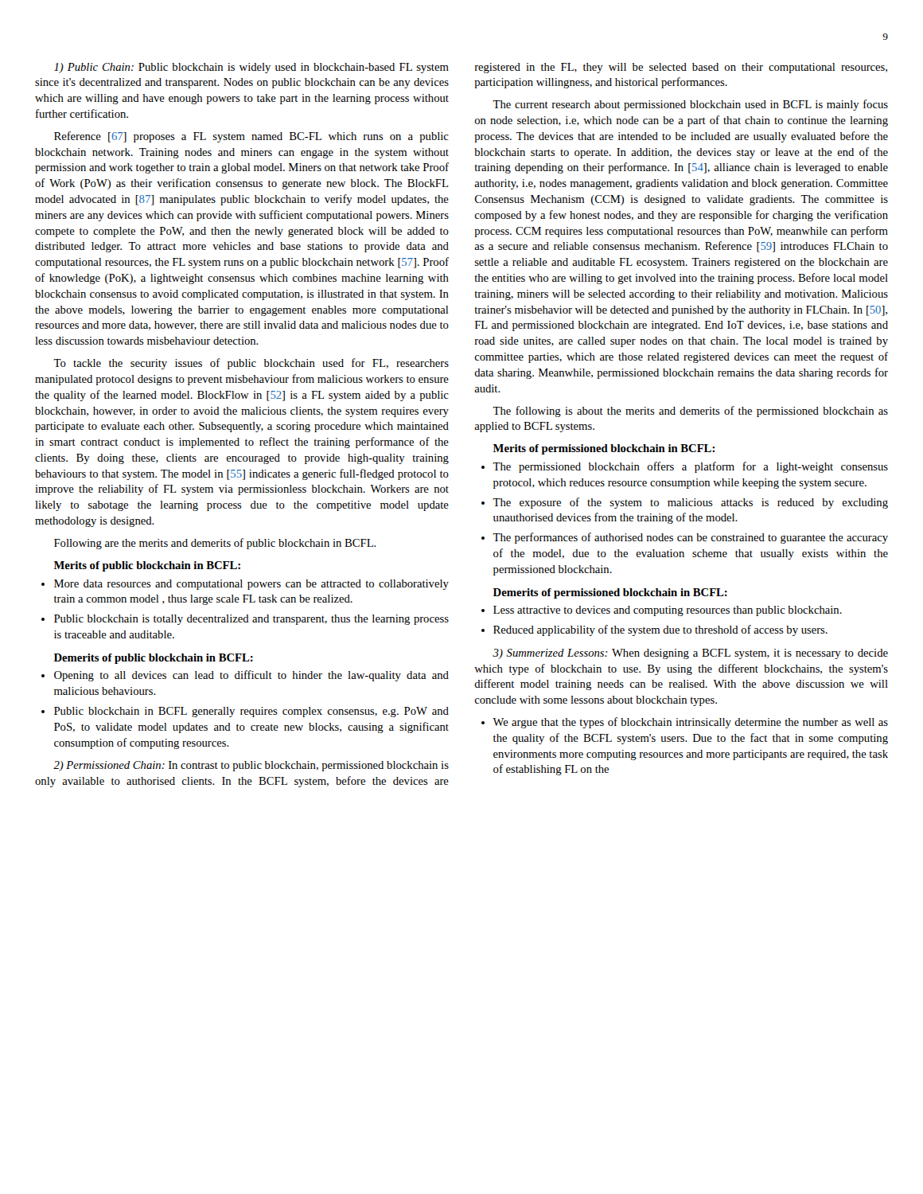9
1) Public Chain: Public blockchain is widely used in blockchain-based FL system since it's decentralized and transparent. Nodes on public blockchain can be any devices which are willing and have enough powers to take part in the learning process without further certification.
Reference [67] proposes a FL system named BC-FL which runs on a public blockchain network. Training nodes and miners can engage in the system without permission and work together to train a global model. Miners on that network take Proof of Work (PoW) as their verification consensus to generate new block. The BlockFL model advocated in [87] manipulates public blockchain to verify model updates, the miners are any devices which can provide with sufficient computational powers. Miners compete to complete the PoW, and then the newly generated block will be added to distributed ledger. To attract more vehicles and base stations to provide data and computational resources, the FL system runs on a public blockchain network [57]. Proof of knowledge (PoK), a lightweight consensus which combines machine learning with blockchain consensus to avoid complicated computation, is illustrated in that system. In the above models, lowering the barrier to engagement enables more computational resources and more data, however, there are still invalid data and malicious nodes due to less discussion towards misbehaviour detection.
To tackle the security issues of public blockchain used for FL, researchers manipulated protocol designs to prevent misbehaviour from malicious workers to ensure the quality of the learned model. BlockFlow in [52] is a FL system aided by a public blockchain, however, in order to avoid the malicious clients, the system requires every participate to evaluate each other. Subsequently, a scoring procedure which maintained in smart contract conduct is implemented to reflect the training performance of the clients. By doing these, clients are encouraged to provide high-quality training behaviours to that system. The model in [55] indicates a generic full-fledged protocol to improve the reliability of FL system via permissionless blockchain. Workers are not likely to sabotage the learning process due to the competitive model update methodology is designed.
Following are the merits and demerits of public blockchain in BCFL.
Merits of public blockchain in BCFL:
More data resources and computational powers can be attracted to collaboratively train a common model , thus large scale FL task can be realized.
Public blockchain is totally decentralized and transparent, thus the learning process is traceable and auditable.
Demerits of public blockchain in BCFL:
Opening to all devices can lead to difficult to hinder the law-quality data and malicious behaviours.
Public blockchain in BCFL generally requires complex consensus, e.g. PoW and PoS, to validate model updates and to create new blocks, causing a significant consumption of computing resources.
2) Permissioned Chain: In contrast to public blockchain, permissioned blockchain is only available to authorised clients. In the BCFL system, before the devices are registered in the FL, they will be selected based on their computational resources, participation willingness, and historical performances.
The current research about permissioned blockchain used in BCFL is mainly focus on node selection, i.e, which node can be a part of that chain to continue the learning process. The devices that are intended to be included are usually evaluated before the blockchain starts to operate. In addition, the devices stay or leave at the end of the training depending on their performance. In [54], alliance chain is leveraged to enable authority, i.e, nodes management, gradients validation and block generation. Committee Consensus Mechanism (CCM) is designed to validate gradients. The committee is composed by a few honest nodes, and they are responsible for charging the verification process. CCM requires less computational resources than PoW, meanwhile can perform as a secure and reliable consensus mechanism. Reference [59] introduces FLChain to settle a reliable and auditable FL ecosystem. Trainers registered on the blockchain are the entities who are willing to get involved into the training process. Before local model training, miners will be selected according to their reliability and motivation. Malicious trainer's misbehavior will be detected and punished by the authority in FLChain. In [50], FL and permissioned blockchain are integrated. End IoT devices, i.e, base stations and road side unites, are called super nodes on that chain. The local model is trained by committee parties, which are those related registered devices can meet the request of data sharing. Meanwhile, permissioned blockchain remains the data sharing records for audit.
The following is about the merits and demerits of the permissioned blockchain as applied to BCFL systems.
Merits of permissioned blockchain in BCFL:
The permissioned blockchain offers a platform for a light-weight consensus protocol, which reduces resource consumption while keeping the system secure.
The exposure of the system to malicious attacks is reduced by excluding unauthorised devices from the training of the model.
The performances of authorised nodes can be constrained to guarantee the accuracy of the model, due to the evaluation scheme that usually exists within the permissioned blockchain.
Demerits of permissioned blockchain in BCFL:
Less attractive to devices and computing resources than public blockchain.
Reduced applicability of the system due to threshold of access by users.
3) Summerized Lessons: When designing a BCFL system, it is necessary to decide which type of blockchain to use. By using the different blockchains, the system's different model training needs can be realised. With the above discussion we will conclude with some lessons about blockchain types.
We argue that the types of blockchain intrinsically determine the number as well as the quality of the BCFL system's users. Due to the fact that in some computing environments more computing resources and more participants are required, the task of establishing FL on the